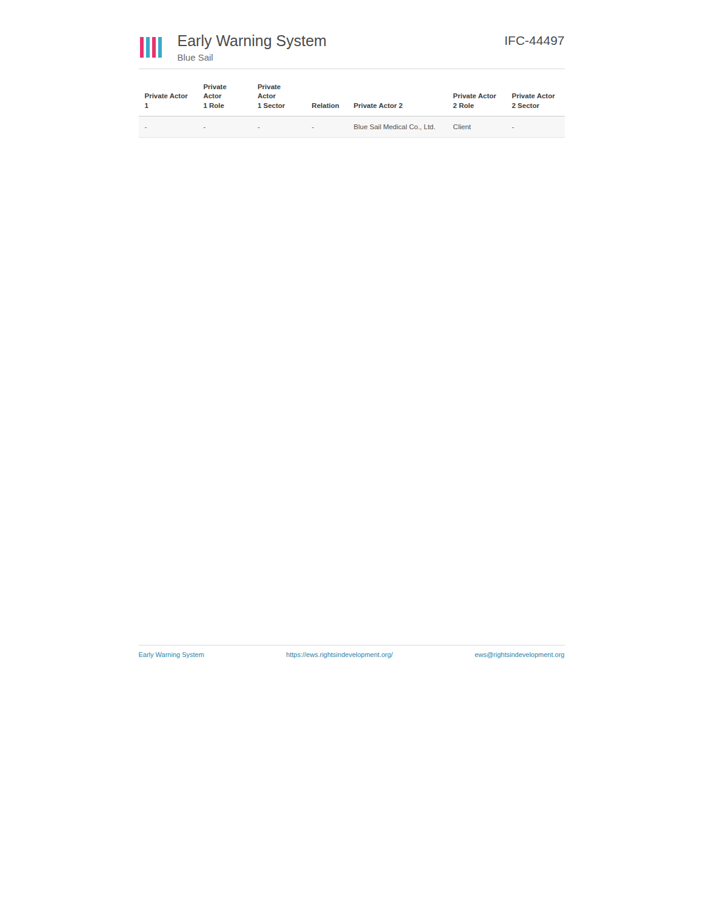Early Warning System
Blue Sail
IFC-44497
| Private Actor 1 | Private Actor 1 Role | Private Actor 1 Sector | Relation | Private Actor 2 | Private Actor 2 Role | Private Actor 2 Sector |
| --- | --- | --- | --- | --- | --- | --- |
| - | - | - | - | Blue Sail Medical Co., Ltd. | Client | - |
Early Warning System
https://ews.rightsindevelopment.org/
ews@rightsindevelopment.org